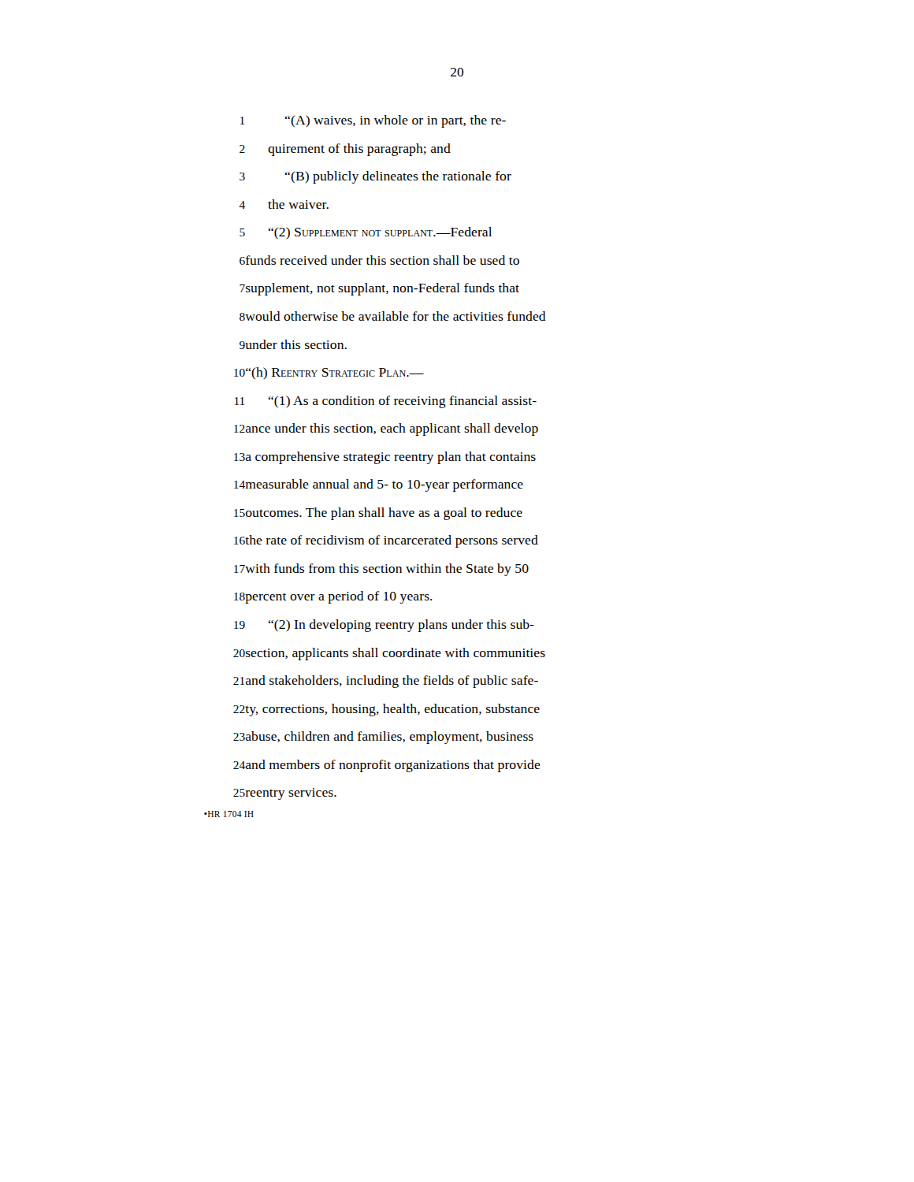20
| 1 | “(A) waives, in whole or in part, the re- |
| 2 | quirement of this paragraph; and |
| 3 | “(B) publicly delineates the rationale for |
| 4 | the waiver. |
| 5 | “(2) Supplement not supplant. —Federal |
| 6 | funds received under this section shall be used to |
| 7 | supplement, not supplant, non-Federal funds that |
| 8 | would otherwise be available for the activities funded |
| 9 | under this section. |
| 10 | “(h) Reentry Strategic Plan. — |
| 11 | “(1) As a condition of receiving financial assist- |
| 12 | ance under this section, each applicant shall develop |
| 13 | a comprehensive strategic reentry plan that contains |
| 14 | measurable annual and 5- to 10-year performance |
| 15 | outcomes. The plan shall have as a goal to reduce |
| 16 | the rate of recidivism of incarcerated persons served |
| 17 | with funds from this section within the State by 50 |
| 18 | percent over a period of 10 years. |
| 19 | “(2) In developing reentry plans under this sub- |
| 20 | section, applicants shall coordinate with communities |
| 21 | and stakeholders, including the fields of public safe- |
| 22 | ty, corrections, housing, health, education, substance |
| 23 | abuse, children and families, employment, business |
| 24 | and members of nonprofit organizations that provide |
| 25 | reentry services. |
•HR 1704 IH